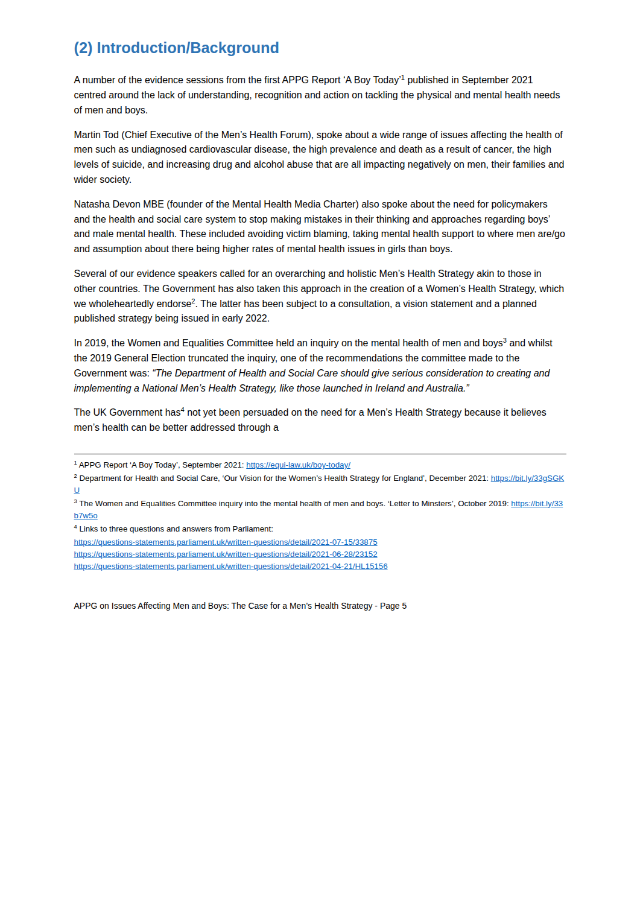(2) Introduction/Background
A number of the evidence sessions from the first APPG Report ‘A Boy Today’1 published in September 2021 centred around the lack of understanding, recognition and action on tackling the physical and mental health needs of men and boys.
Martin Tod (Chief Executive of the Men’s Health Forum), spoke about a wide range of issues affecting the health of men such as undiagnosed cardiovascular disease, the high prevalence and death as a result of cancer, the high levels of suicide, and increasing drug and alcohol abuse that are all impacting negatively on men, their families and wider society.
Natasha Devon MBE (founder of the Mental Health Media Charter) also spoke about the need for policymakers and the health and social care system to stop making mistakes in their thinking and approaches regarding boys’ and male mental health. These included avoiding victim blaming, taking mental health support to where men are/go and assumption about there being higher rates of mental health issues in girls than boys.
Several of our evidence speakers called for an overarching and holistic Men’s Health Strategy akin to those in other countries. The Government has also taken this approach in the creation of a Women’s Health Strategy, which we wholeheartedly endorse2. The latter has been subject to a consultation, a vision statement and a planned published strategy being issued in early 2022.
In 2019, the Women and Equalities Committee held an inquiry on the mental health of men and boys3 and whilst the 2019 General Election truncated the inquiry, one of the recommendations the committee made to the Government was: “The Department of Health and Social Care should give serious consideration to creating and implementing a National Men’s Health Strategy, like those launched in Ireland and Australia.”
The UK Government has4 not yet been persuaded on the need for a Men’s Health Strategy because it believes men’s health can be better addressed through a
1 APPG Report ‘A Boy Today’, September 2021: https://equi-law.uk/boy-today/
2 Department for Health and Social Care, ‘Our Vision for the Women’s Health Strategy for England’, December 2021: https://bit.ly/33gSGKU
3 The Women and Equalities Committee inquiry into the mental health of men and boys. ‘Letter to Minsters’, October 2019: https://bit.ly/33b7w5o
4 Links to three questions and answers from Parliament:
https://questions-statements.parliament.uk/written-questions/detail/2021-07-15/33875 https://questions-statements.parliament.uk/written-questions/detail/2021-06-28/23152 https://questions-statements.parliament.uk/written-questions/detail/2021-04-21/HL15156
APPG on Issues Affecting Men and Boys: The Case for a Men’s Health Strategy - Page 5